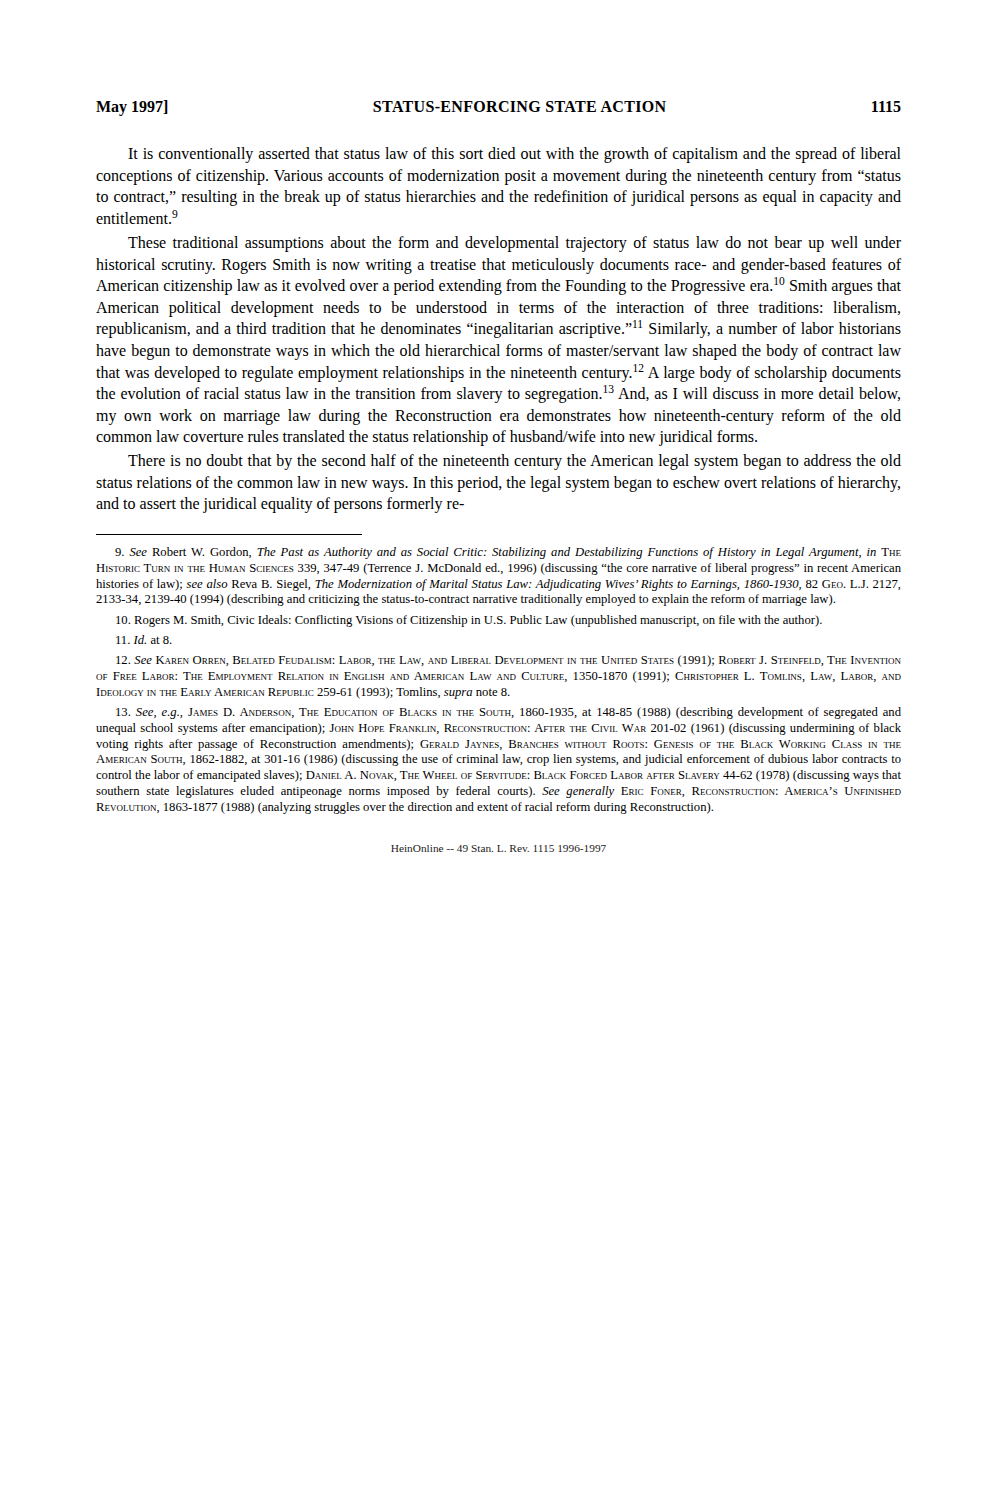May 1997] STATUS-ENFORCING STATE ACTION 1115
It is conventionally asserted that status law of this sort died out with the growth of capitalism and the spread of liberal conceptions of citizenship. Various accounts of modernization posit a movement during the nineteenth century from “status to contract,” resulting in the break up of status hierarchies and the redefinition of juridical persons as equal in capacity and entitlement.9
These traditional assumptions about the form and developmental trajectory of status law do not bear up well under historical scrutiny. Rogers Smith is now writing a treatise that meticulously documents race- and gender-based features of American citizenship law as it evolved over a period extending from the Founding to the Progressive era.10 Smith argues that American political development needs to be understood in terms of the interaction of three traditions: liberalism, republicanism, and a third tradition that he denominates “inegalitarian ascriptive.”11 Similarly, a number of labor historians have begun to demonstrate ways in which the old hierarchical forms of master/servant law shaped the body of contract law that was developed to regulate employment relationships in the nineteenth century.12 A large body of scholarship documents the evolution of racial status law in the transition from slavery to segregation.13 And, as I will discuss in more detail below, my own work on marriage law during the Reconstruction era demonstrates how nineteenth-century reform of the old common law coverture rules translated the status relationship of husband/wife into new juridical forms.
There is no doubt that by the second half of the nineteenth century the American legal system began to address the old status relations of the common law in new ways. In this period, the legal system began to eschew overt relations of hierarchy, and to assert the juridical equality of persons formerly re-
9. See Robert W. Gordon, The Past as Authority and as Social Critic: Stabilizing and Destabilizing Functions of History in Legal Argument, in The Historic Turn in the Human Sciences 339, 347-49 (Terrence J. McDonald ed., 1996) (discussing “the core narrative of liberal progress” in recent American histories of law); see also Reva B. Siegel, The Modernization of Marital Status Law: Adjudicating Wives’ Rights to Earnings, 1860-1930, 82 Geo. L.J. 2127, 2133-34, 2139-40 (1994) (describing and criticizing the status-to-contract narrative traditionally employed to explain the reform of marriage law).
10. Rogers M. Smith, Civic Ideals: Conflicting Visions of Citizenship in U.S. Public Law (unpublished manuscript, on file with the author).
11. Id. at 8.
12. See Karen Orren, Belated Feudalism: Labor, the Law, and Liberal Development in the United States (1991); Robert J. Steinfeld, The Invention of Free Labor: The Employment Relation in English and American Law and Culture, 1350-1870 (1991); Christopher L. Tomlins, Law, Labor, and Ideology in the Early American Republic 259-61 (1993); Tomlins, supra note 8.
13. See, e.g., James D. Anderson, The Education of Blacks in the South, 1860-1935, at 148-85 (1988) (describing development of segregated and unequal school systems after emancipation); John Hope Franklin, Reconstruction: After the Civil War 201-02 (1961) (discussing undermining of black voting rights after passage of Reconstruction amendments); Gerald Jaynes, Branches without Roots: Genesis of the Black Working Class in the American South, 1862-1882, at 301-16 (1986) (discussing the use of criminal law, crop lien systems, and judicial enforcement of dubious labor contracts to control the labor of emancipated slaves); Daniel A. Novak, The Wheel of Servitude: Black Forced Labor after Slavery 44-62 (1978) (discussing ways that southern state legislatures eluded antipeonage norms imposed by federal courts). See generally Eric Foner, Reconstruction: America’s Unfinished Revolution, 1863-1877 (1988) (analyzing struggles over the direction and extent of racial reform during Reconstruction).
HeinOnline -- 49 Stan. L. Rev. 1115 1996-1997